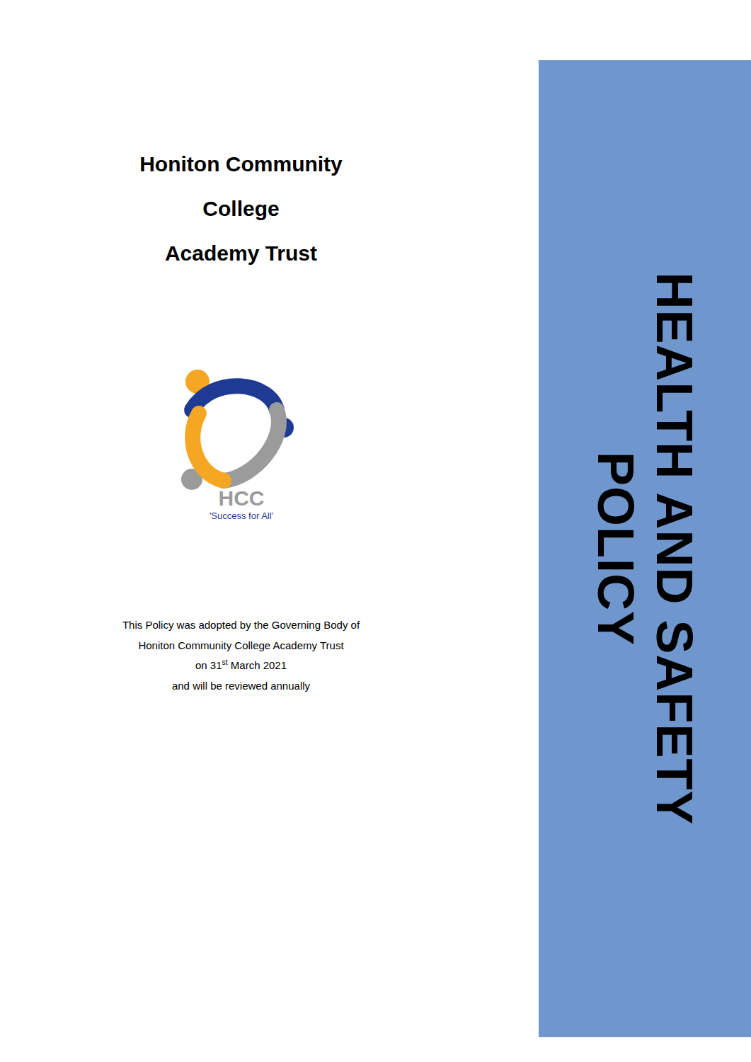HEALTH AND SAFETY POLICY
Honiton Community College Academy Trust
HCC 'Success for All'
This Policy was adopted by the Governing Body of
Honiton Community College Academy Trust
on 31st March 2021
and will be reviewed annually